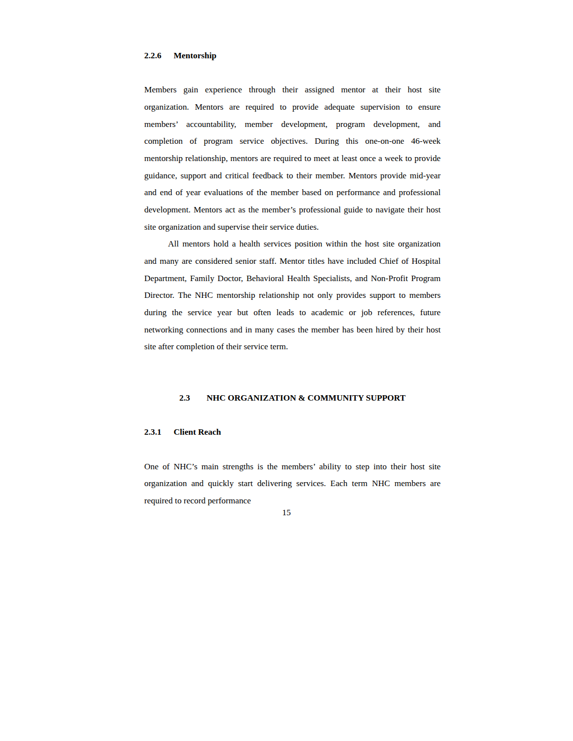2.2.6 Mentorship
Members gain experience through their assigned mentor at their host site organization. Mentors are required to provide adequate supervision to ensure members’ accountability, member development, program development, and completion of program service objectives. During this one-on-one 46-week mentorship relationship, mentors are required to meet at least once a week to provide guidance, support and critical feedback to their member. Mentors provide mid-year and end of year evaluations of the member based on performance and professional development. Mentors act as the member’s professional guide to navigate their host site organization and supervise their service duties.
All mentors hold a health services position within the host site organization and many are considered senior staff. Mentor titles have included Chief of Hospital Department, Family Doctor, Behavioral Health Specialists, and Non-Profit Program Director. The NHC mentorship relationship not only provides support to members during the service year but often leads to academic or job references, future networking connections and in many cases the member has been hired by their host site after completion of their service term.
2.3 NHC ORGANIZATION & COMMUNITY SUPPORT
2.3.1 Client Reach
One of NHC’s main strengths is the members’ ability to step into their host site organization and quickly start delivering services. Each term NHC members are required to record performance
15